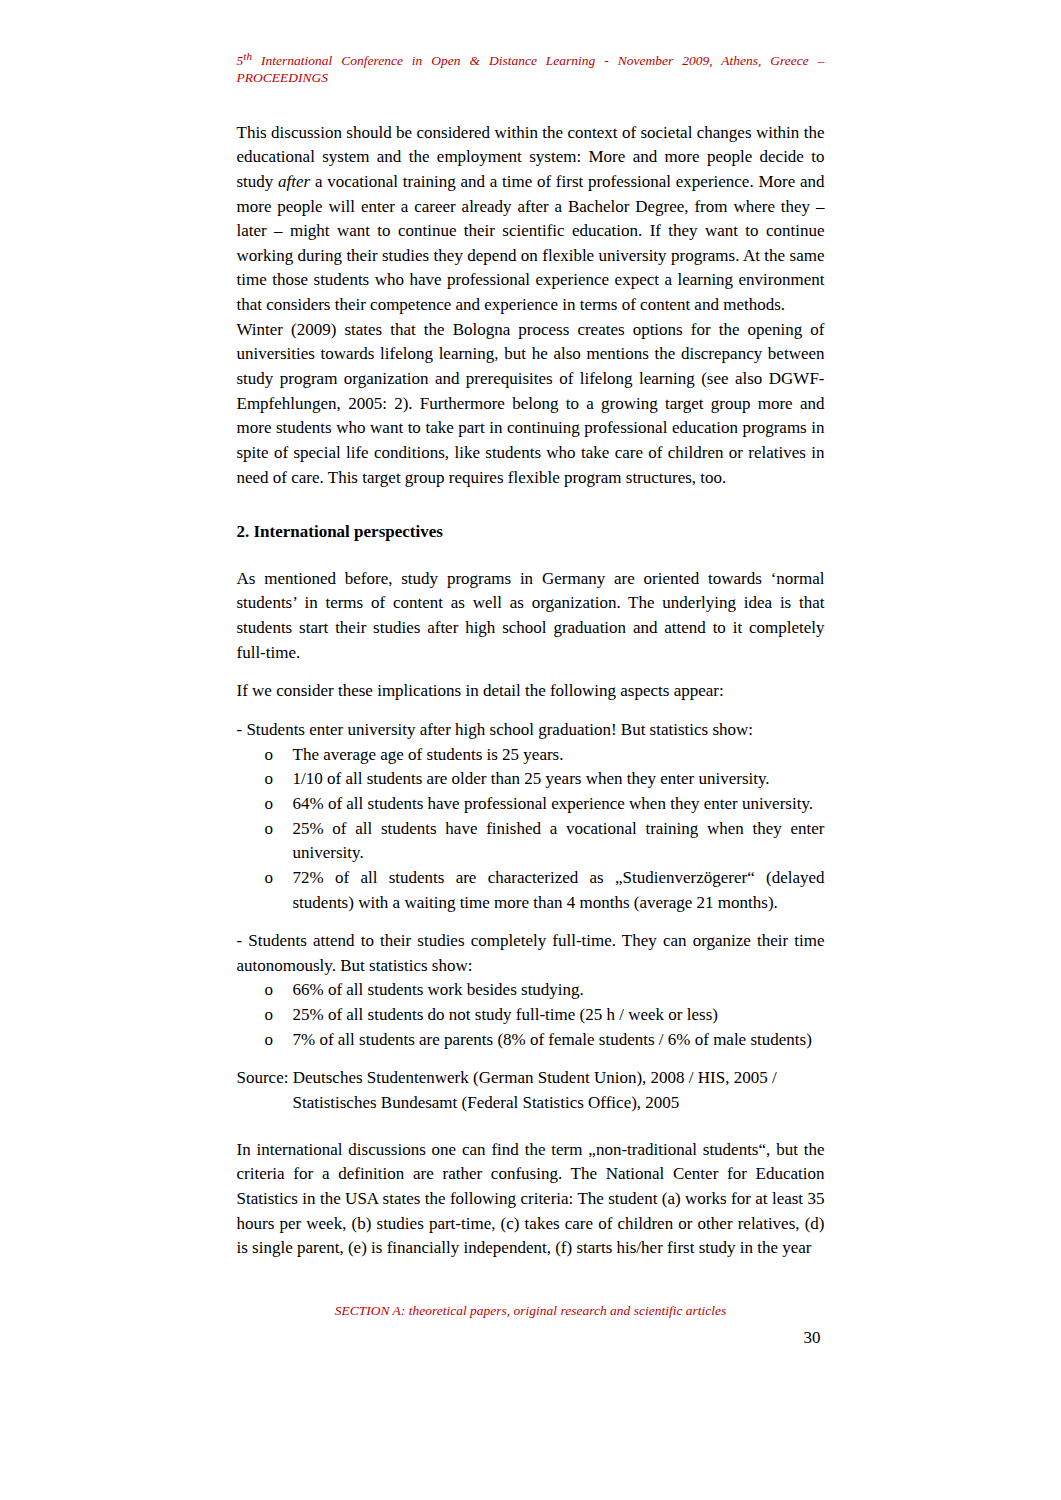5th International Conference in Open & Distance Learning - November 2009, Athens, Greece – PROCEEDINGS
This discussion should be considered within the context of societal changes within the educational system and the employment system: More and more people decide to study after a vocational training and a time of first professional experience. More and more people will enter a career already after a Bachelor Degree, from where they – later – might want to continue their scientific education. If they want to continue working during their studies they depend on flexible university programs. At the same time those students who have professional experience expect a learning environment that considers their competence and experience in terms of content and methods.
Winter (2009) states that the Bologna process creates options for the opening of universities towards lifelong learning, but he also mentions the discrepancy between study program organization and prerequisites of lifelong learning (see also DGWF-Empfehlungen, 2005: 2). Furthermore belong to a growing target group more and more students who want to take part in continuing professional education programs in spite of special life conditions, like students who take care of children or relatives in need of care. This target group requires flexible program structures, too.
2. International perspectives
As mentioned before, study programs in Germany are oriented towards ‘normal students’ in terms of content as well as organization. The underlying idea is that students start their studies after high school graduation and attend to it completely full-time.
If we consider these implications in detail the following aspects appear:
- Students enter university after high school graduation! But statistics show:
The average age of students is 25 years.
1/10 of all students are older than 25 years when they enter university.
64% of all students have professional experience when they enter university.
25% of all students have finished a vocational training when they enter university.
72% of all students are characterized as „Studienverzögerer“ (delayed students) with a waiting time more than 4 months (average 21 months).
- Students attend to their studies completely full-time. They can organize their time autonomously. But statistics show:
66% of all students work besides studying.
25% of all students do not study full-time (25 h / week or less)
7% of all students are parents (8% of female students / 6% of male students)
Source: Deutsches Studentenwerk (German Student Union), 2008 / HIS, 2005 /Statistisches Bundesamt (Federal Statistics Office), 2005
In international discussions one can find the term „non-traditional students“, but the criteria for a definition are rather confusing. The National Center for Education Statistics in the USA states the following criteria: The student (a) works for at least 35 hours per week, (b) studies part-time, (c) takes care of children or other relatives, (d) is single parent, (e) is financially independent, (f) starts his/her first study in the year
SECTION A: theoretical papers, original research and scientific articles
30